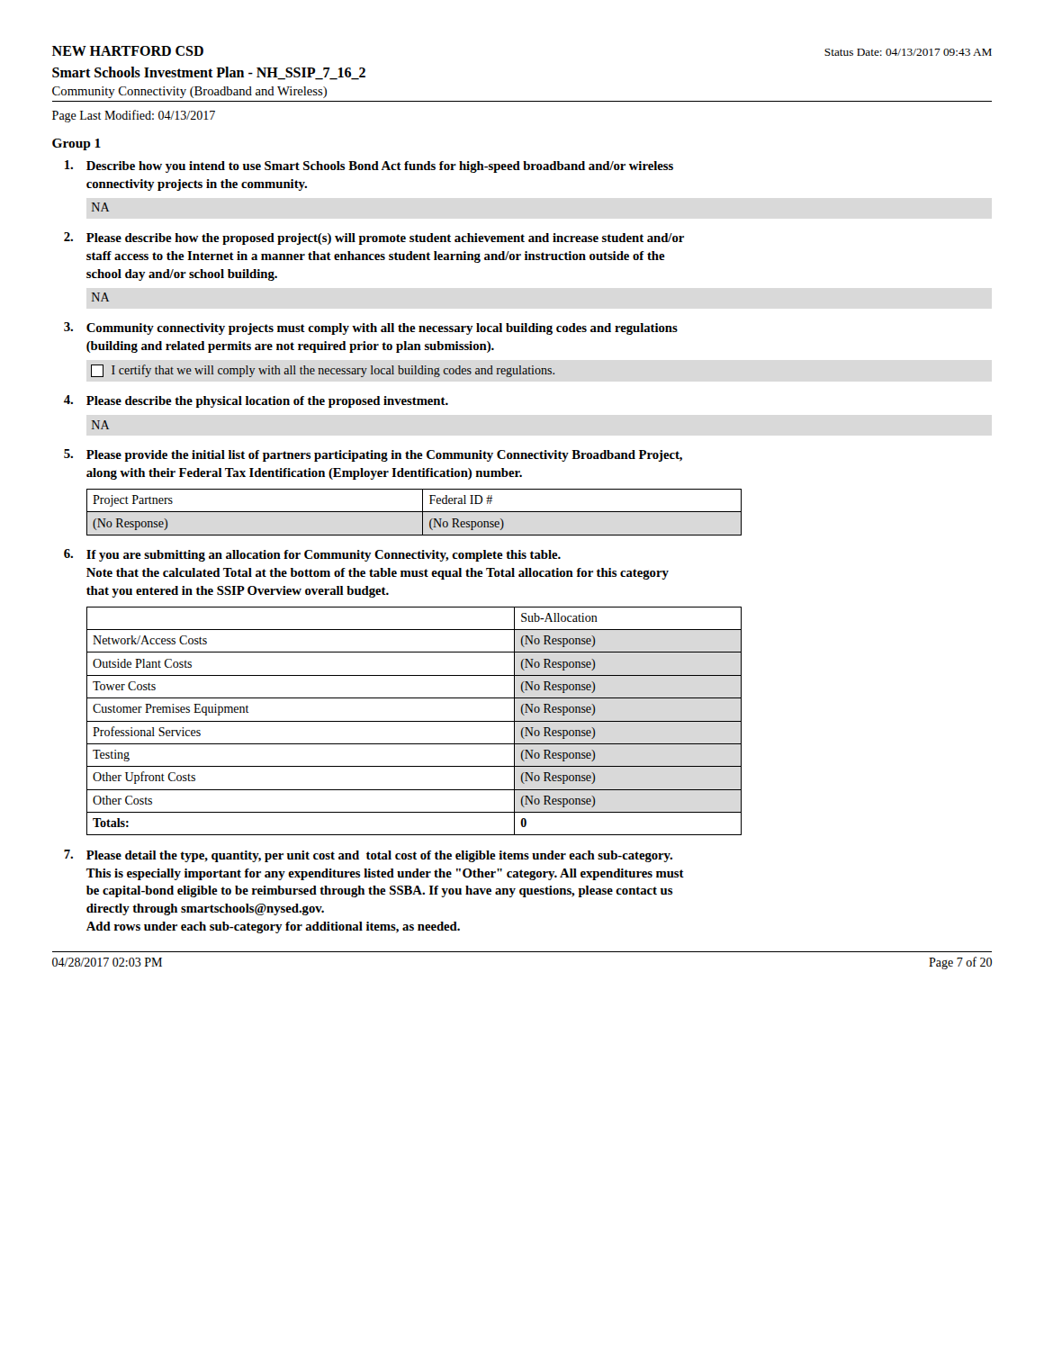NEW HARTFORD CSD Status Date: 04/13/2017 09:43 AM
Smart Schools Investment Plan - NH_SSIP_7_16_2
Community Connectivity (Broadband and Wireless)
Page Last Modified: 04/13/2017
Group 1
Describe how you intend to use Smart Schools Bond Act funds for high-speed broadband and/or wireless connectivity projects in the community.
NA
Please describe how the proposed project(s) will promote student achievement and increase student and/or staff access to the Internet in a manner that enhances student learning and/or instruction outside of the school day and/or school building.
NA
Community connectivity projects must comply with all the necessary local building codes and regulations (building and related permits are not required prior to plan submission).
I certify that we will comply with all the necessary local building codes and regulations.
Please describe the physical location of the proposed investment.
NA
Please provide the initial list of partners participating in the Community Connectivity Broadband Project, along with their Federal Tax Identification (Employer Identification) number.
| Project Partners | Federal ID # |
| --- | --- |
| (No Response) | (No Response) |
If you are submitting an allocation for Community Connectivity, complete this table.
Note that the calculated Total at the bottom of the table must equal the Total allocation for this category that you entered in the SSIP Overview overall budget.
| | Sub-Allocation |
| --- | --- |
| Network/Access Costs | (No Response) |
| Outside Plant Costs | (No Response) |
| Tower Costs | (No Response) |
| Customer Premises Equipment | (No Response) |
| Professional Services | (No Response) |
| Testing | (No Response) |
| Other Upfront Costs | (No Response) |
| Other Costs | (No Response) |
| Totals: | 0 |
Please detail the type, quantity, per unit cost and total cost of the eligible items under each sub-category. This is especially important for any expenditures listed under the "Other" category. All expenditures must be capital-bond eligible to be reimbursed through the SSBA. If you have any questions, please contact us directly through smartschools@nysed.gov.
Add rows under each sub-category for additional items, as needed.
04/28/2017 02:03 PM Page 7 of 20